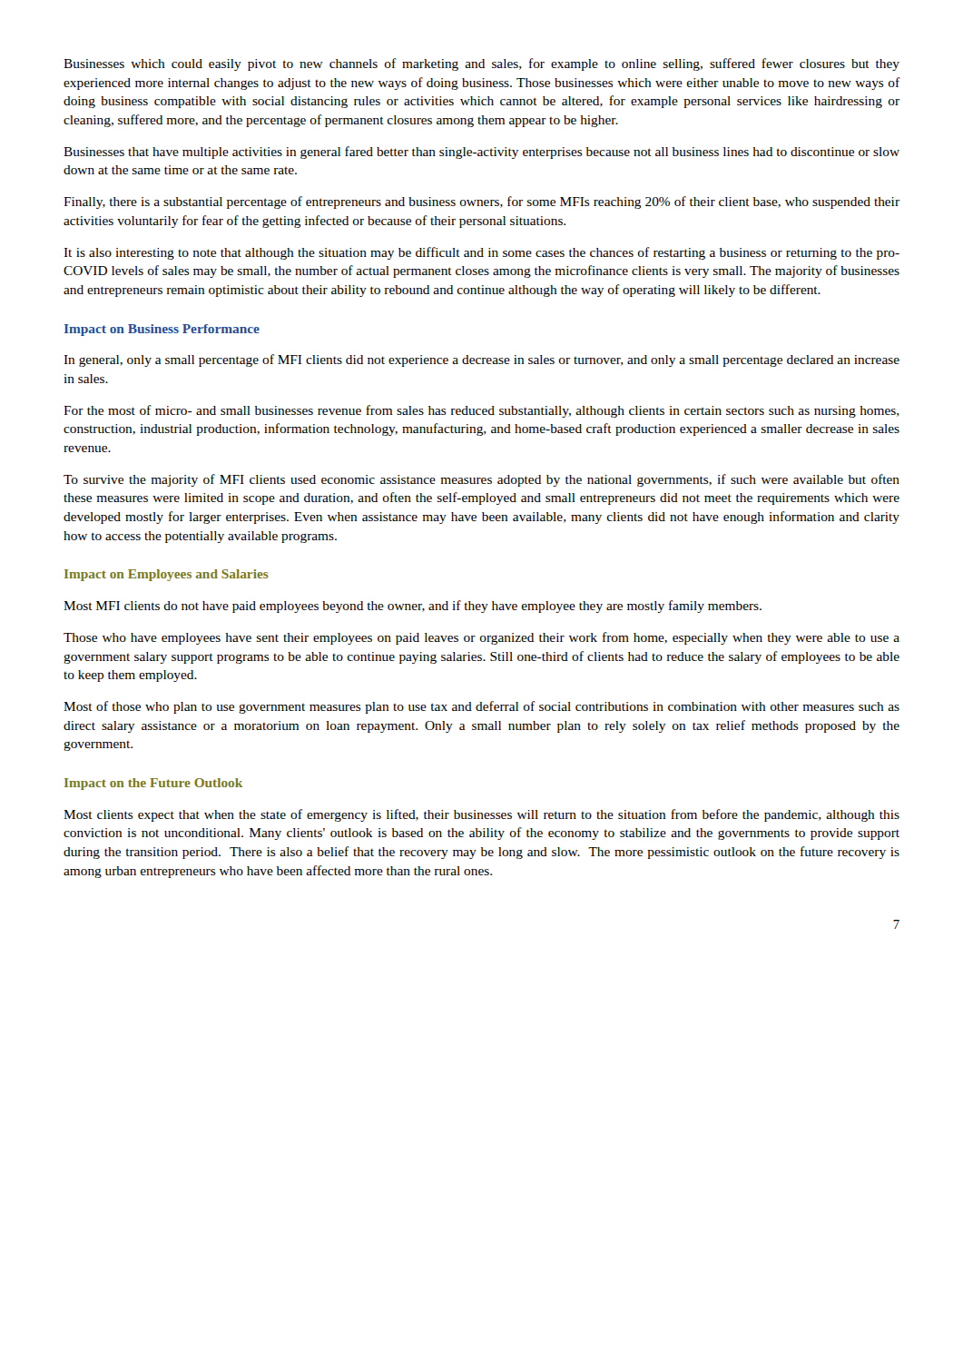Businesses which could easily pivot to new channels of marketing and sales, for example to online selling, suffered fewer closures but they experienced more internal changes to adjust to the new ways of doing business. Those businesses which were either unable to move to new ways of doing business compatible with social distancing rules or activities which cannot be altered, for example personal services like hairdressing or cleaning, suffered more, and the percentage of permanent closures among them appear to be higher.
Businesses that have multiple activities in general fared better than single-activity enterprises because not all business lines had to discontinue or slow down at the same time or at the same rate.
Finally, there is a substantial percentage of entrepreneurs and business owners, for some MFIs reaching 20% of their client base, who suspended their activities voluntarily for fear of the getting infected or because of their personal situations.
It is also interesting to note that although the situation may be difficult and in some cases the chances of restarting a business or returning to the pro-COVID levels of sales may be small, the number of actual permanent closes among the microfinance clients is very small. The majority of businesses and entrepreneurs remain optimistic about their ability to rebound and continue although the way of operating will likely to be different.
Impact on Business Performance
In general, only a small percentage of MFI clients did not experience a decrease in sales or turnover, and only a small percentage declared an increase in sales.
For the most of micro- and small businesses revenue from sales has reduced substantially, although clients in certain sectors such as nursing homes, construction, industrial production, information technology, manufacturing, and home-based craft production experienced a smaller decrease in sales revenue.
To survive the majority of MFI clients used economic assistance measures adopted by the national governments, if such were available but often these measures were limited in scope and duration, and often the self-employed and small entrepreneurs did not meet the requirements which were developed mostly for larger enterprises. Even when assistance may have been available, many clients did not have enough information and clarity how to access the potentially available programs.
Impact on Employees and Salaries
Most MFI clients do not have paid employees beyond the owner, and if they have employee they are mostly family members.
Those who have employees have sent their employees on paid leaves or organized their work from home, especially when they were able to use a government salary support programs to be able to continue paying salaries. Still one-third of clients had to reduce the salary of employees to be able to keep them employed.
Most of those who plan to use government measures plan to use tax and deferral of social contributions in combination with other measures such as direct salary assistance or a moratorium on loan repayment. Only a small number plan to rely solely on tax relief methods proposed by the government.
Impact on the Future Outlook
Most clients expect that when the state of emergency is lifted, their businesses will return to the situation from before the pandemic, although this conviction is not unconditional. Many clients' outlook is based on the ability of the economy to stabilize and the governments to provide support during the transition period. There is also a belief that the recovery may be long and slow. The more pessimistic outlook on the future recovery is among urban entrepreneurs who have been affected more than the rural ones.
7